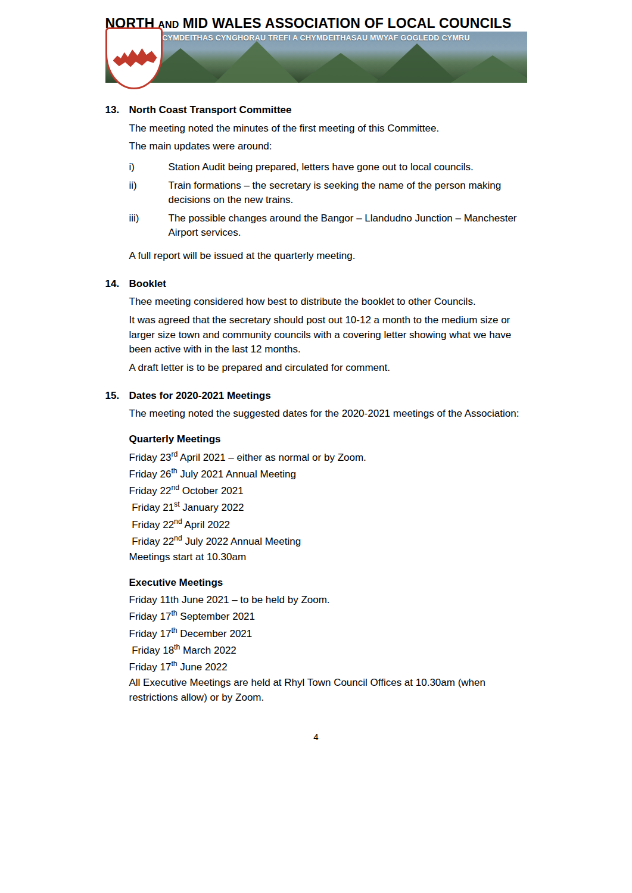NORTH AND MID WALES ASSOCIATION OF LOCAL COUNCILS
CYMDEITHAS CYNGHORAU TREFI A CHYMDEITHASAU MWYAF GOGLEDD CYMRU
13. North Coast Transport Committee
The meeting noted the minutes of the first meeting of this Committee.
The main updates were around:
i) Station Audit being prepared, letters have gone out to local councils.
ii) Train formations – the secretary is seeking the name of the person making decisions on the new trains.
iii) The possible changes around the Bangor – Llandudno Junction – Manchester Airport services.
A full report will be issued at the quarterly meeting.
14. Booklet
Thee meeting considered how best to distribute the booklet to other Councils.
It was agreed that the secretary should post out 10-12 a month to the medium size or larger size town and community councils with a covering letter showing what we have been active with in the last 12 months.
A draft letter is to be prepared and circulated for comment.
15. Dates for 2020-2021 Meetings
The meeting noted the suggested dates for the 2020-2021 meetings of the Association:
Quarterly Meetings
Friday 23rd April 2021 – either as normal or by Zoom.
Friday 26th July 2021 Annual Meeting
Friday 22nd October 2021
Friday 21st January 2022
Friday 22nd April 2022
Friday 22nd July 2022 Annual Meeting
Meetings start at 10.30am
Executive Meetings
Friday 11th June 2021 – to be held by Zoom.
Friday 17th September 2021
Friday 17th December 2021
Friday 18th March 2022
Friday 17th June 2022
All Executive Meetings are held at Rhyl Town Council Offices at 10.30am (when restrictions allow) or by Zoom.
4